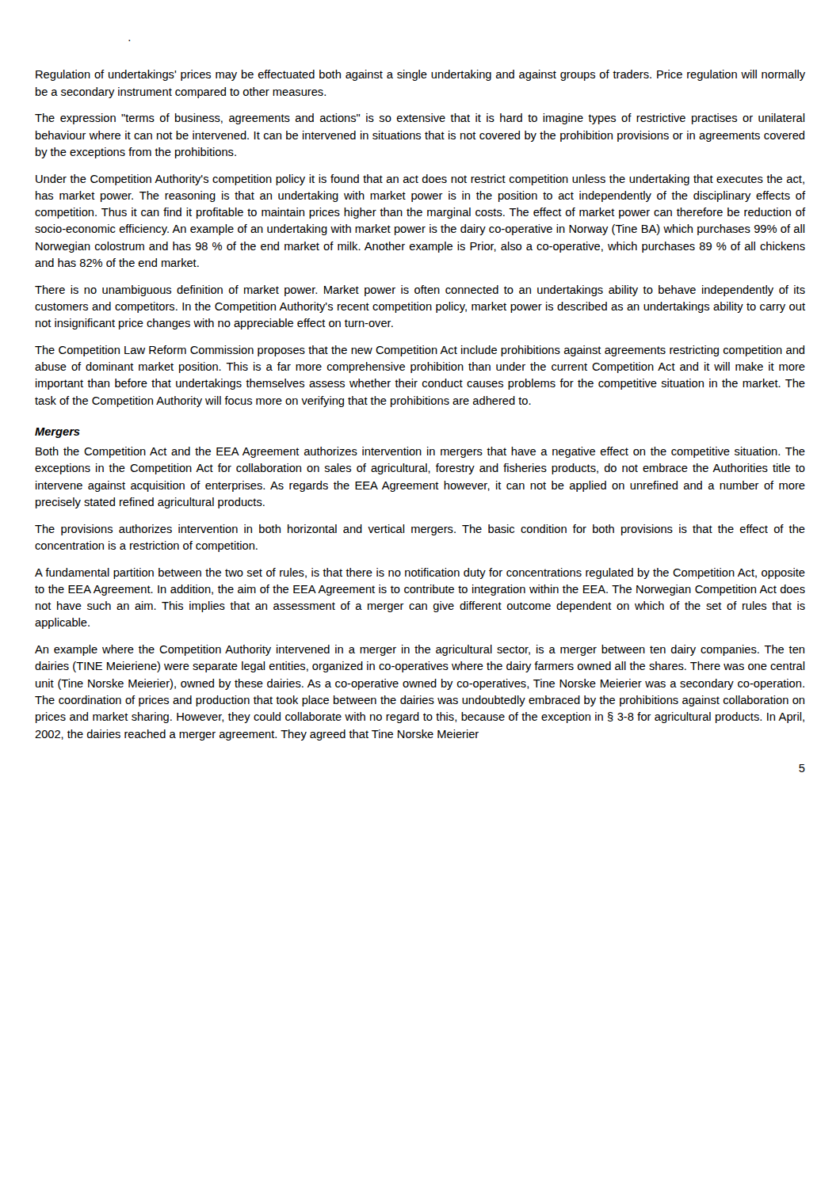.
Regulation of undertakings' prices may be effectuated both against a single undertaking and against groups of traders. Price regulation will normally be a secondary instrument compared to other measures.
The expression "terms of business, agreements and actions" is so extensive that it is hard to imagine types of restrictive practises or unilateral behaviour where it can not be intervened. It can be intervened in situations that is not covered by the prohibition provisions or in agreements covered by the exceptions from the prohibitions.
Under the Competition Authority's competition policy it is found that an act does not restrict competition unless the undertaking that executes the act, has market power. The reasoning is that an undertaking with market power is in the position to act independently of the disciplinary effects of competition. Thus it can find it profitable to maintain prices higher than the marginal costs. The effect of market power can therefore be reduction of socio-economic efficiency. An example of an undertaking with market power is the dairy co-operative in Norway (Tine BA) which purchases 99% of all Norwegian colostrum and has 98 % of the end market of milk. Another example is Prior, also a co-operative, which purchases 89 % of all chickens and has 82% of the end market.
There is no unambiguous definition of market power. Market power is often connected to an undertakings ability to behave independently of its customers and competitors. In the Competition Authority's recent competition policy, market power is described as an undertakings ability to carry out not insignificant price changes with no appreciable effect on turn-over.
The Competition Law Reform Commission proposes that the new Competition Act include prohibitions against agreements restricting competition and abuse of dominant market position. This is a far more comprehensive prohibition than under the current Competition Act and it will make it more important than before that undertakings themselves assess whether their conduct causes problems for the competitive situation in the market. The task of the Competition Authority will focus more on verifying that the prohibitions are adhered to.
Mergers
Both the Competition Act and the EEA Agreement authorizes intervention in mergers that have a negative effect on the competitive situation. The exceptions in the Competition Act for collaboration on sales of agricultural, forestry and fisheries products, do not embrace the Authorities title to intervene against acquisition of enterprises. As regards the EEA Agreement however, it can not be applied on unrefined and a number of more precisely stated refined agricultural products.
The provisions authorizes intervention in both horizontal and vertical mergers. The basic condition for both provisions is that the effect of the concentration is a restriction of competition.
A fundamental partition between the two set of rules, is that there is no notification duty for concentrations regulated by the Competition Act, opposite to the EEA Agreement. In addition, the aim of the EEA Agreement is to contribute to integration within the EEA. The Norwegian Competition Act does not have such an aim. This implies that an assessment of a merger can give different outcome dependent on which of the set of rules that is applicable.
An example where the Competition Authority intervened in a merger in the agricultural sector, is a merger between ten dairy companies. The ten dairies (TINE Meieriene) were separate legal entities, organized in co-operatives where the dairy farmers owned all the shares. There was one central unit (Tine Norske Meierier), owned by these dairies. As a co-operative owned by co-operatives, Tine Norske Meierier was a secondary co-operation. The coordination of prices and production that took place between the dairies was undoubtedly embraced by the prohibitions against collaboration on prices and market sharing. However, they could collaborate with no regard to this, because of the exception in § 3-8 for agricultural products. In April, 2002, the dairies reached a merger agreement. They agreed that Tine Norske Meierier
5